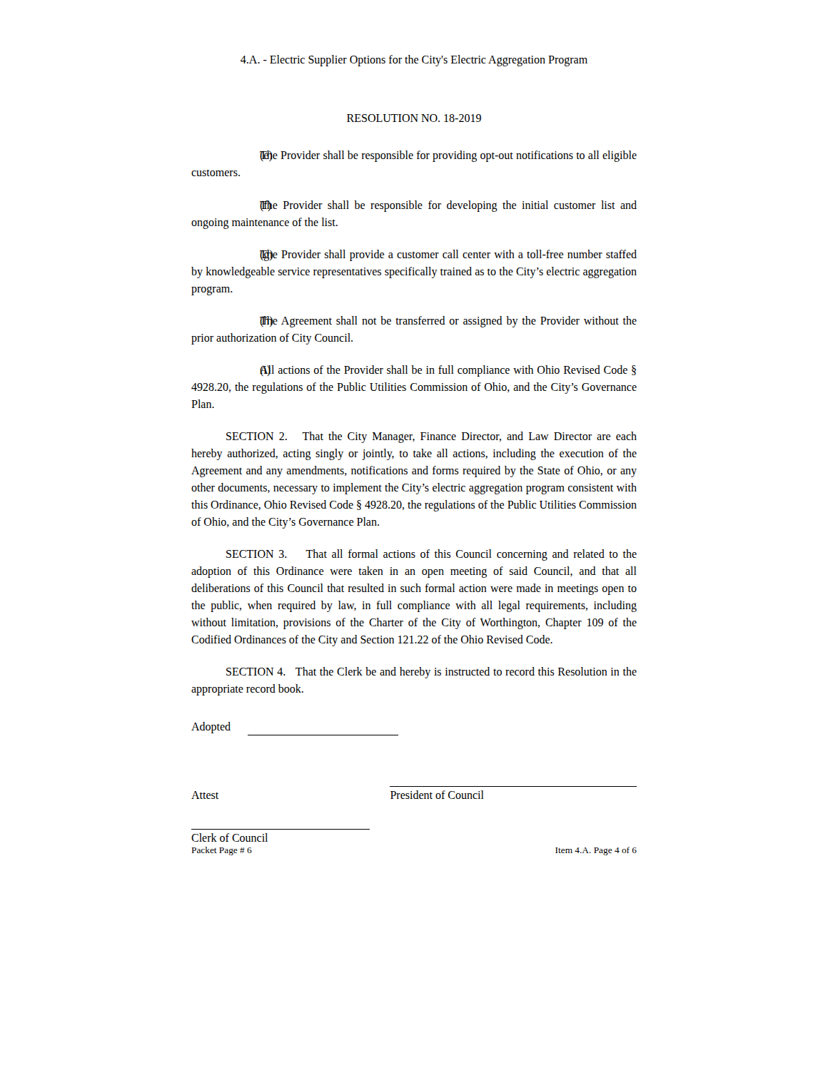4.A. - Electric Supplier Options for the City's Electric Aggregation Program
RESOLUTION NO. 18-2019
(e) The Provider shall be responsible for providing opt-out notifications to all eligible customers.
(f) The Provider shall be responsible for developing the initial customer list and ongoing maintenance of the list.
(g) The Provider shall provide a customer call center with a toll-free number staffed by knowledgeable service representatives specifically trained as to the City’s electric aggregation program.
(h) The Agreement shall not be transferred or assigned by the Provider without the prior authorization of City Council.
(i) All actions of the Provider shall be in full compliance with Ohio Revised Code § 4928.20, the regulations of the Public Utilities Commission of Ohio, and the City’s Governance Plan.
SECTION 2. That the City Manager, Finance Director, and Law Director are each hereby authorized, acting singly or jointly, to take all actions, including the execution of the Agreement and any amendments, notifications and forms required by the State of Ohio, or any other documents, necessary to implement the City’s electric aggregation program consistent with this Ordinance, Ohio Revised Code § 4928.20, the regulations of the Public Utilities Commission of Ohio, and the City’s Governance Plan.
SECTION 3. That all formal actions of this Council concerning and related to the adoption of this Ordinance were taken in an open meeting of said Council, and that all deliberations of this Council that resulted in such formal action were made in meetings open to the public, when required by law, in full compliance with all legal requirements, including without limitation, provisions of the Charter of the City of Worthington, Chapter 109 of the Codified Ordinances of the City and Section 121.22 of the Ohio Revised Code.
SECTION 4. That the Clerk be and hereby is instructed to record this Resolution in the appropriate record book.
Adopted
| Attest | President of Council |
Clerk of Council
Packet Page # 6 Item 4.A. Page 4 of 6